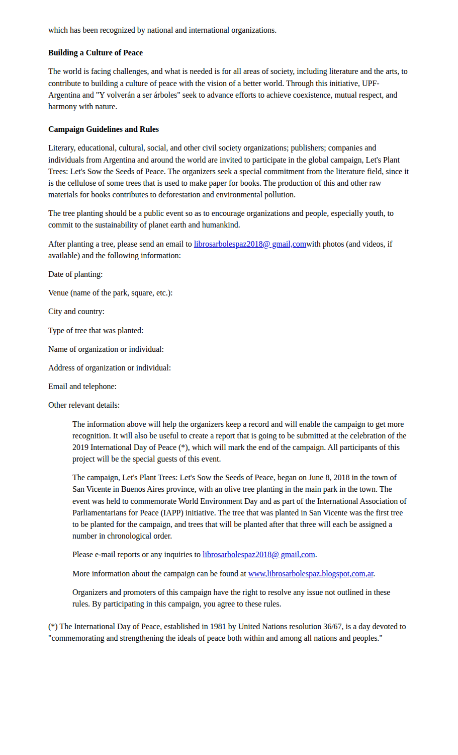which has been recognized by national and international organizations.
Building a Culture of Peace
The world is facing challenges, and what is needed is for all areas of society, including literature and the arts, to contribute to building a culture of peace with the vision of a better world. Through this initiative, UPF-Argentina and "Y volverán a ser árboles" seek to advance efforts to achieve coexistence, mutual respect, and harmony with nature.
Campaign Guidelines and Rules
Literary, educational, cultural, social, and other civil society organizations; publishers; companies and individuals from Argentina and around the world are invited to participate in the global campaign, Let's Plant Trees: Let's Sow the Seeds of Peace. The organizers seek a special commitment from the literature field, since it is the cellulose of some trees that is used to make paper for books. The production of this and other raw materials for books contributes to deforestation and environmental pollution.
The tree planting should be a public event so as to encourage organizations and people, especially youth, to commit to the sustainability of planet earth and humankind.
After planting a tree, please send an email to librosarbolespaz2018@ gmail,comwith photos (and videos, if available) and the following information:
Date of planting:
Venue (name of the park, square, etc.):
City and country:
Type of tree that was planted:
Name of organization or individual:
Address of organization or individual:
Email and telephone:
Other relevant details:
The information above will help the organizers keep a record and will enable the campaign to get more recognition. It will also be useful to create a report that is going to be submitted at the celebration of the 2019 International Day of Peace (*), which will mark the end of the campaign. All participants of this project will be the special guests of this event.
The campaign, Let's Plant Trees: Let's Sow the Seeds of Peace, began on June 8, 2018 in the town of San Vicente in Buenos Aires province, with an olive tree planting in the main park in the town. The event was held to commemorate World Environment Day and as part of the International Association of Parliamentarians for Peace (IAPP) initiative. The tree that was planted in San Vicente was the first tree to be planted for the campaign, and trees that will be planted after that three will each be assigned a number in chronological order.
Please e-mail reports or any inquiries to librosarbolespaz2018@ gmail,com.
More information about the campaign can be found at www,librosarbolespaz.blogspot,com,ar.
Organizers and promoters of this campaign have the right to resolve any issue not outlined in these rules. By participating in this campaign, you agree to these rules.
(*) The International Day of Peace, established in 1981 by United Nations resolution 36/67, is a day devoted to "commemorating and strengthening the ideals of peace both within and among all nations and peoples."